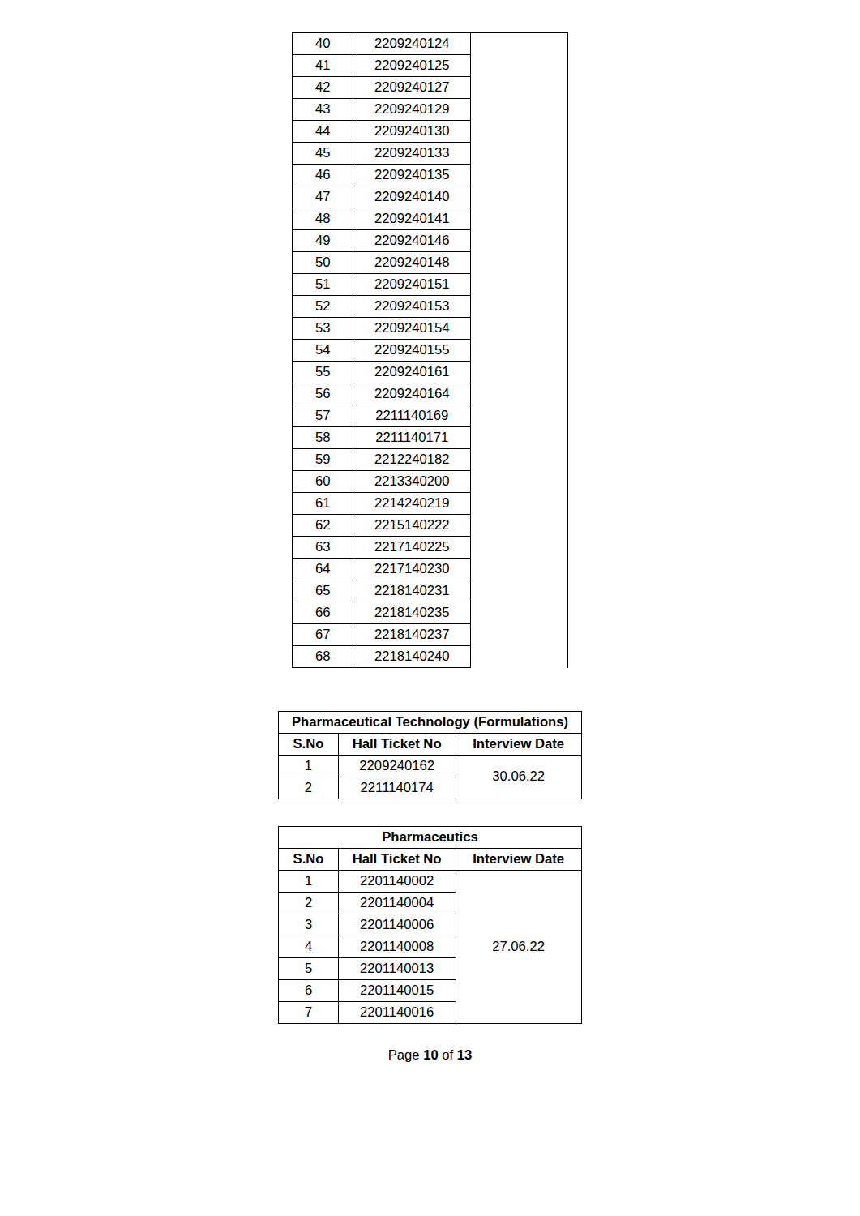| 40 | 2209240124 | |
| 41 | 2209240125 |
| 42 | 2209240127 |
| 43 | 2209240129 |
| 44 | 2209240130 |
| 45 | 2209240133 |
| 46 | 2209240135 |
| 47 | 2209240140 |
| 48 | 2209240141 |
| 49 | 2209240146 |
| 50 | 2209240148 |
| 51 | 2209240151 |
| 52 | 2209240153 |
| 53 | 2209240154 |
| 54 | 2209240155 |
| 55 | 2209240161 |
| 56 | 2209240164 |
| 57 | 2211140169 |
| 58 | 2211140171 |
| 59 | 2212240182 |
| 60 | 2213340200 |
| 61 | 2214240219 |
| 62 | 2215140222 |
| 63 | 2217140225 |
| 64 | 2217140230 |
| 65 | 2218140231 |
| 66 | 2218140235 |
| 67 | 2218140237 |
| 68 | 2218140240 |
| Pharmaceutical Technology (Formulations) |
| S.No | Hall Ticket No | Interview Date |
| 1 | 2209240162 | 30.06.22 |
| 2 | 2211140174 |
| Pharmaceutics |
| S.No | Hall Ticket No | Interview Date |
| 1 | 2201140002 | 27.06.22 |
| 2 | 2201140004 |
| 3 | 2201140006 |
| 4 | 2201140008 |
| 5 | 2201140013 |
| 6 | 2201140015 |
| 7 | 2201140016 |
Page 10 of 13